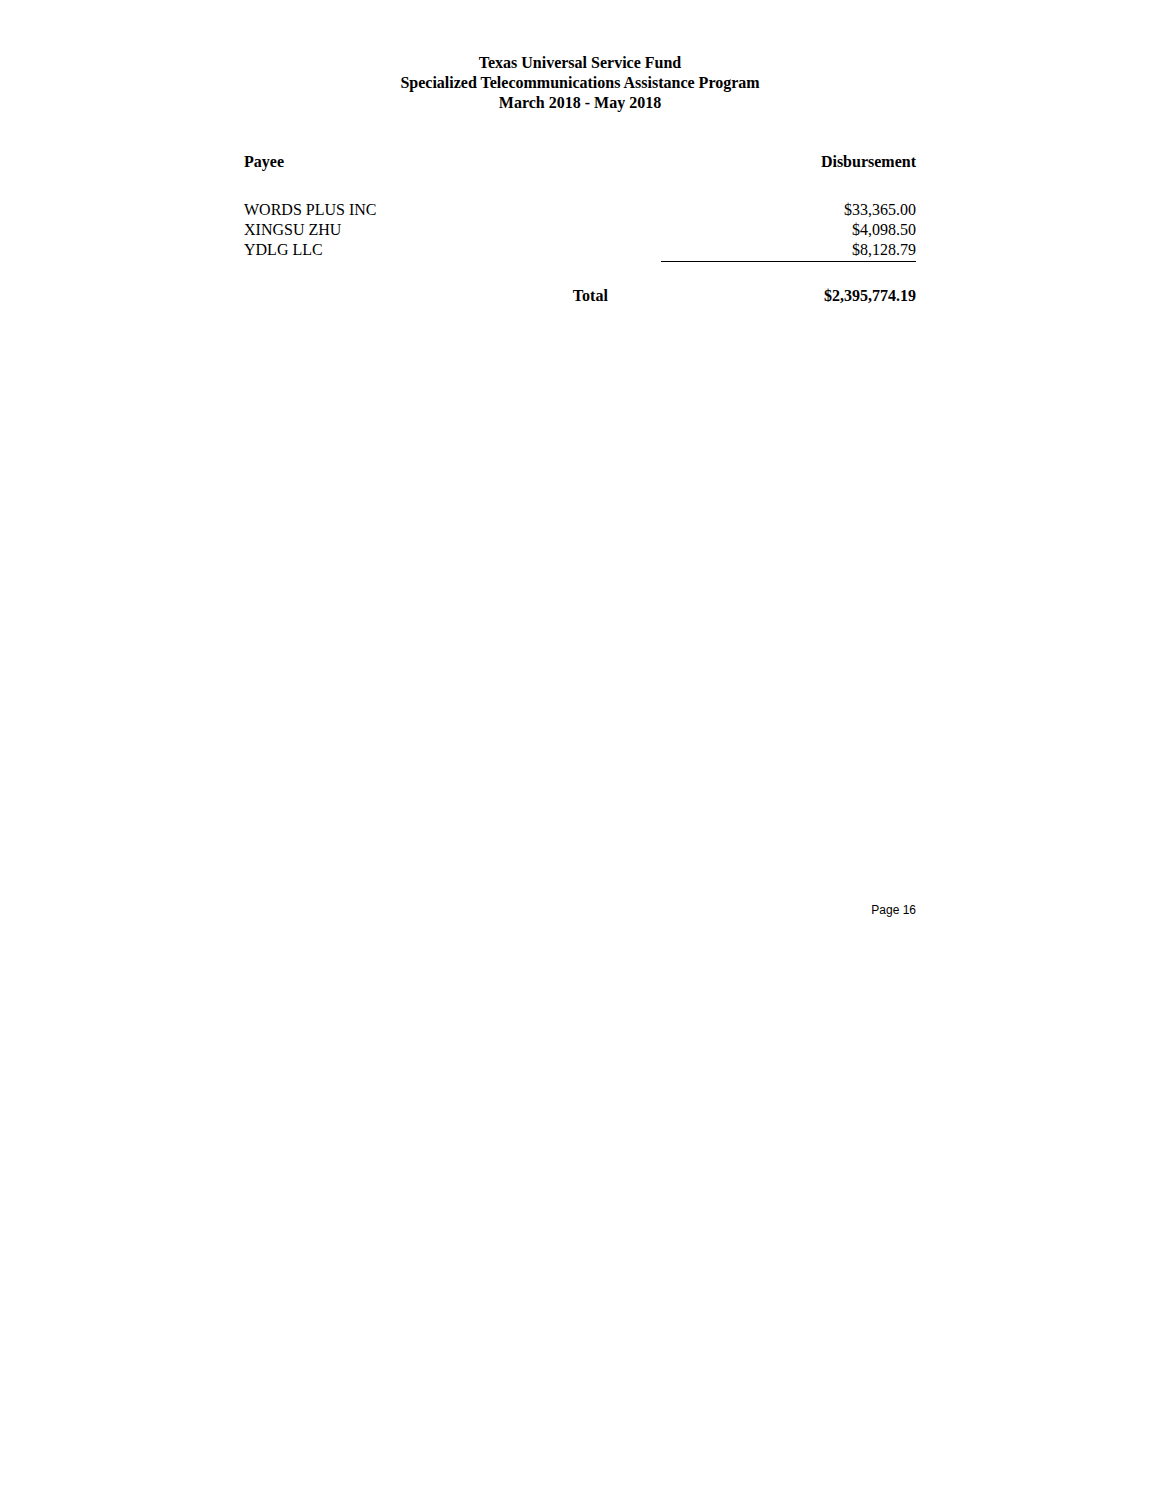Texas Universal Service Fund
Specialized Telecommunications Assistance Program
March 2018 - May 2018
| Payee | Disbursement |
| --- | --- |
| WORDS PLUS INC | $33,365.00 |
| XINGSU ZHU | $4,098.50 |
| YDLG LLC | $8,128.79 |
| Total | $2,395,774.19 |
Page 16